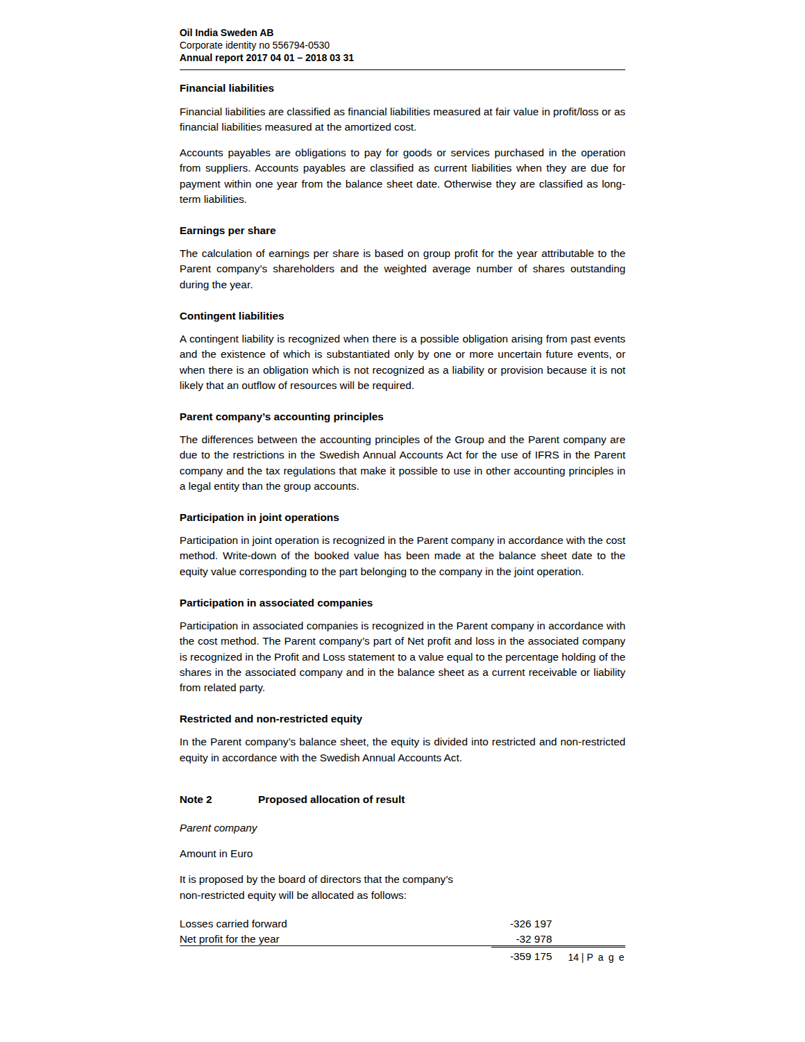Oil India Sweden AB
Corporate identity no 556794-0530
Annual report 2017 04 01 – 2018 03 31
Financial liabilities
Financial liabilities are classified as financial liabilities measured at fair value in profit/loss or as financial liabilities measured at the amortized cost.
Accounts payables are obligations to pay for goods or services purchased in the operation from suppliers. Accounts payables are classified as current liabilities when they are due for payment within one year from the balance sheet date. Otherwise they are classified as long-term liabilities.
Earnings per share
The calculation of earnings per share is based on group profit for the year attributable to the Parent company’s shareholders and the weighted average number of shares outstanding during the year.
Contingent liabilities
A contingent liability is recognized when there is a possible obligation arising from past events and the existence of which is substantiated only by one or more uncertain future events, or when there is an obligation which is not recognized as a liability or provision because it is not likely that an outflow of resources will be required.
Parent company’s accounting principles
The differences between the accounting principles of the Group and the Parent company are due to the restrictions in the Swedish Annual Accounts Act for the use of IFRS in the Parent company and the tax regulations that make it possible to use in other accounting principles in a legal entity than the group accounts.
Participation in joint operations
Participation in joint operation is recognized in the Parent company in accordance with the cost method. Write-down of the booked value has been made at the balance sheet date to the equity value corresponding to the part belonging to the company in the joint operation.
Participation in associated companies
Participation in associated companies is recognized in the Parent company in accordance with the cost method. The Parent company’s part of Net profit and loss in the associated company is recognized in the Profit and Loss statement to a value equal to the percentage holding of the shares in the associated company and in the balance sheet as a current receivable or liability from related party.
Restricted and non-restricted equity
In the Parent company’s balance sheet, the equity is divided into restricted and non-restricted equity in accordance with the Swedish Annual Accounts Act.
Note 2 Proposed allocation of result
Parent company
Amount in Euro
It is proposed by the board of directors that the company’s
non-restricted equity will be allocated as follows:
| Losses carried forward | -326 197 |
| Net profit for the year | -32 978 |
| | -359 175 |
14 | P a g e